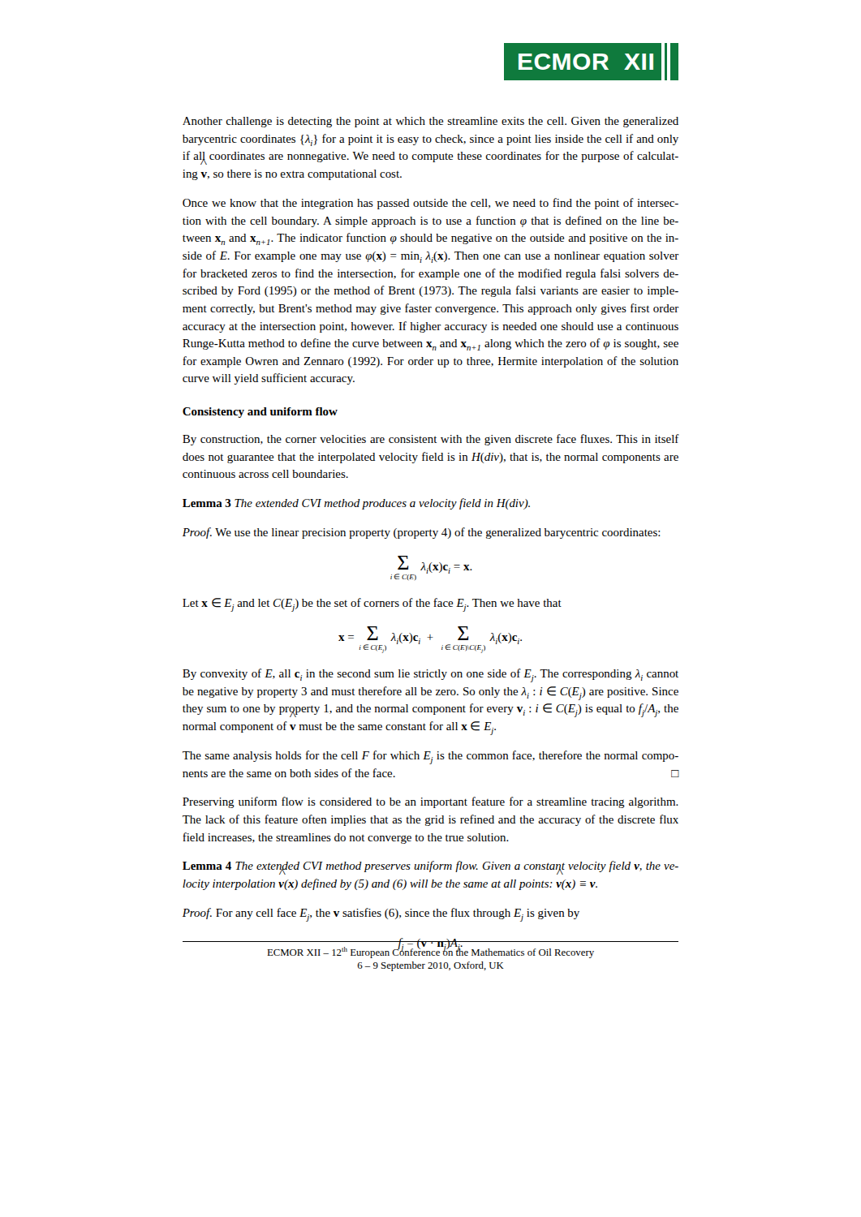ECMOR
XII
Another challenge is detecting the point at which the streamline exits the cell. Given the generalized barycentric coordinates {λi} for a point it is easy to check, since a point lies inside the cell if and only if all coordinates are nonnegative. We need to compute these coordinates for the purpose of calculating v, so there is no extra computational cost.
Once we know that the integration has passed outside the cell, we need to find the point of intersection with the cell boundary. A simple approach is to use a function φ that is defined on the line between xn and xn+1. The indicator function φ should be negative on the outside and positive on the inside of E. For example one may use φ(x) = mini λi(x). Then one can use a nonlinear equation solver for bracketed zeros to find the intersection, for example one of the modified regula falsi solvers described by Ford (1995) or the method of Brent (1973). The regula falsi variants are easier to implement correctly, but Brent's method may give faster convergence. This approach only gives first order accuracy at the intersection point, however. If higher accuracy is needed one should use a continuous Runge-Kutta method to define the curve between xn and xn+1 along which the zero of φ is sought, see for example Owren and Zennaro (1992). For order up to three, Hermite interpolation of the solution curve will yield sufficient accuracy.
Consistency and uniform flow
By construction, the corner velocities are consistent with the given discrete face fluxes. This in itself does not guarantee that the interpolated velocity field is in H(div), that is, the normal components are continuous across cell boundaries.
Lemma 3 The extended CVI method produces a velocity field in H(div).
Proof. We use the linear precision property (property 4) of the generalized barycentric coordinates:
Σi ∈ C(E) λi(x)ci = x.
Let x ∈ Ej and let C(Ej) be the set of corners of the face Ej. Then we have that
x = Σi ∈ C(Ej) λi(x)ci + Σi ∈ C(E)\C(Ej) λi(x)ci.
By convexity of E, all ci in the second sum lie strictly on one side of Ej. The corresponding λi cannot be negative by property 3 and must therefore all be zero. So only the λi : i ∈ C(Ej) are positive. Since they sum to one by property 1, and the normal component for every vi : i ∈ C(Ej) is equal to fj/Aj, the normal component of v must be the same constant for all x ∈ Ej.
The same analysis holds for the cell F for which Ej is the common face, therefore the normal components are the same on both sides of the face.□
Preserving uniform flow is considered to be an important feature for a streamline tracing algorithm. The lack of this feature often implies that as the grid is refined and the accuracy of the discrete flux field increases, the streamlines do not converge to the true solution.
Lemma 4 The extended CVI method preserves uniform flow. Given a constant velocity field v, the velocity interpolation v(x) defined by (5) and (6) will be the same at all points: v(x) ≡ v.
Proof. For any cell face Ej, the v satisfies (6), since the flux through Ej is given by
fj = (v · nj)Aj.
ECMOR XII – 12th European Conference on the Mathematics of Oil Recovery
6 – 9 September 2010, Oxford, UK